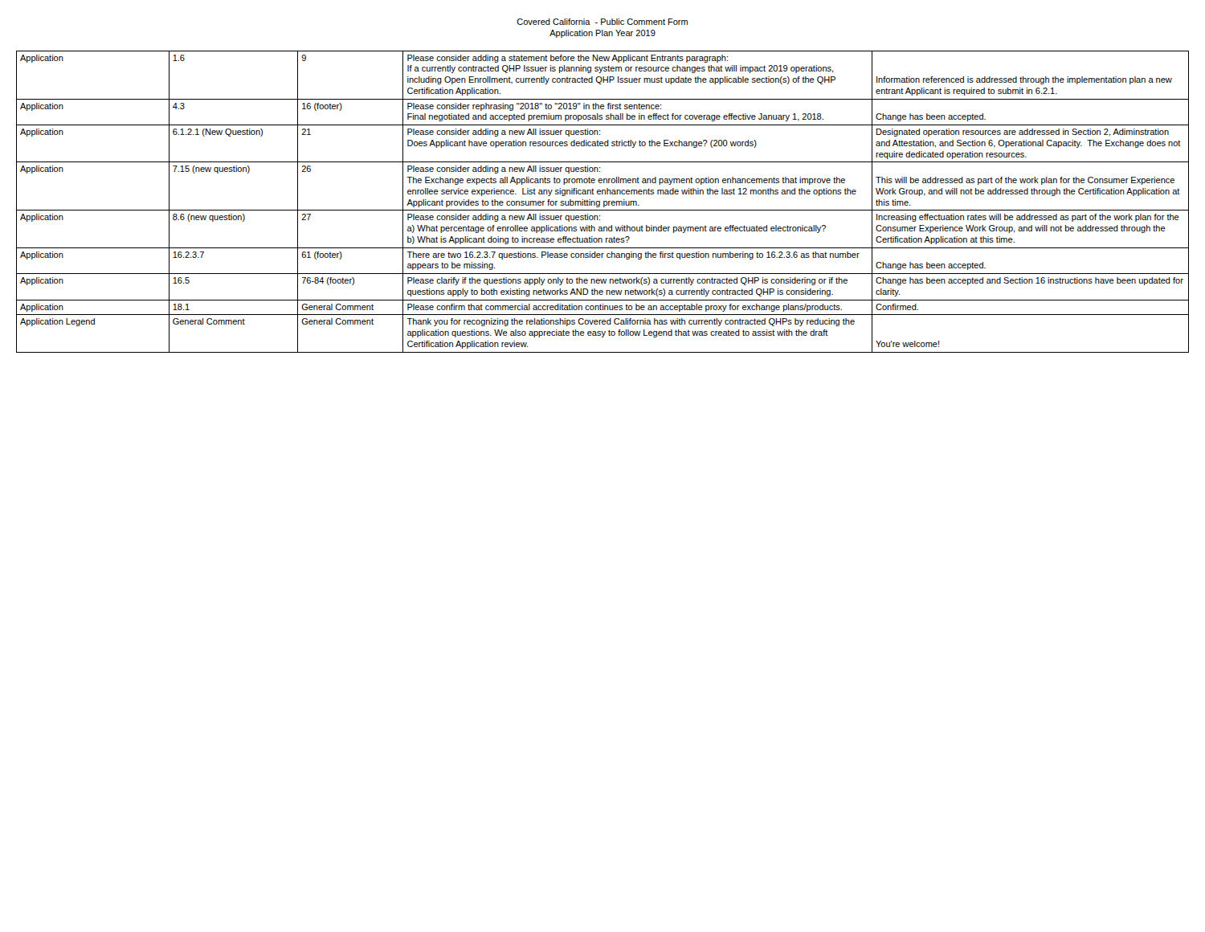Covered California - Public Comment Form
Application Plan Year 2019
| Application | 1.6 | 9 | Please consider adding a statement before the New Applicant Entrants paragraph: If a currently contracted QHP Issuer is planning system or resource changes that will impact 2019 operations, including Open Enrollment, currently contracted QHP Issuer must update the applicable section(s) of the QHP Certification Application. | Information referenced is addressed through the implementation plan a new entrant Applicant is required to submit in 6.2.1. |
| Application | 4.3 | 16 (footer) | Please consider rephrasing "2018" to "2019" in the first sentence: Final negotiated and accepted premium proposals shall be in effect for coverage effective January 1, 2018. | Change has been accepted. |
| Application | 6.1.2.1 (New Question) | 21 | Please consider adding a new All issuer question: Does Applicant have operation resources dedicated strictly to the Exchange? (200 words) | Designated operation resources are addressed in Section 2, Adiminstration and Attestation, and Section 6, Operational Capacity. The Exchange does not require dedicated operation resources. |
| Application | 7.15 (new question) | 26 | Please consider adding a new All issuer question: The Exchange expects all Applicants to promote enrollment and payment option enhancements that improve the enrollee service experience. List any significant enhancements made within the last 12 months and the options the Applicant provides to the consumer for submitting premium. | This will be addressed as part of the work plan for the Consumer Experience Work Group, and will not be addressed through the Certification Application at this time. |
| Application | 8.6 (new question) | 27 | Please consider adding a new All issuer question: a) What percentage of enrollee applications with and without binder payment are effectuated electronically? b) What is Applicant doing to increase effectuation rates? | Increasing effectuation rates will be addressed as part of the work plan for the Consumer Experience Work Group, and will not be addressed through the Certification Application at this time. |
| Application | 16.2.3.7 | 61 (footer) | There are two 16.2.3.7 questions. Please consider changing the first question numbering to 16.2.3.6 as that number appears to be missing. | Change has been accepted. |
| Application | 16.5 | 76-84 (footer) | Please clarify if the questions apply only to the new network(s) a currently contracted QHP is considering or if the questions apply to both existing networks AND the new network(s) a currently contracted QHP is considering. | Change has been accepted and Section 16 instructions have been updated for clarity. |
| Application | 18.1 | General Comment | Please confirm that commercial accreditation continues to be an acceptable proxy for exchange plans/products. | Confirmed. |
| Application Legend | General Comment | General Comment | Thank you for recognizing the relationships Covered California has with currently contracted QHPs by reducing the application questions. We also appreciate the easy to follow Legend that was created to assist with the draft Certification Application review. | You're welcome! |